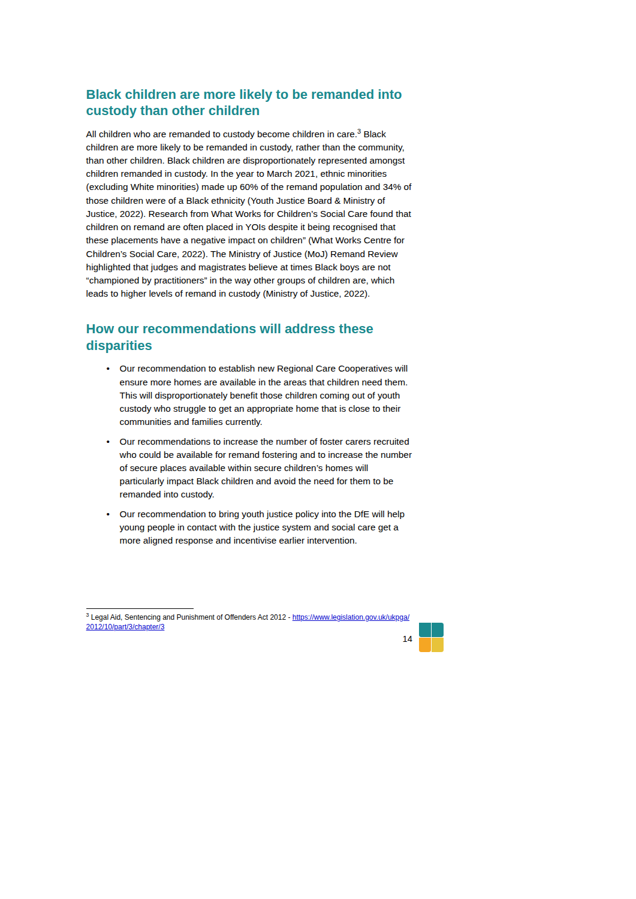Black children are more likely to be remanded into custody than other children
All children who are remanded to custody become children in care.3 Black children are more likely to be remanded in custody, rather than the community, than other children. Black children are disproportionately represented amongst children remanded in custody. In the year to March 2021, ethnic minorities (excluding White minorities) made up 60% of the remand population and 34% of those children were of a Black ethnicity (Youth Justice Board & Ministry of Justice, 2022). Research from What Works for Children’s Social Care found that children on remand are often placed in YOIs despite it being recognised that these placements have a negative impact on children” (What Works Centre for Children’s Social Care, 2022). The Ministry of Justice (MoJ) Remand Review highlighted that judges and magistrates believe at times Black boys are not “championed by practitioners” in the way other groups of children are, which leads to higher levels of remand in custody (Ministry of Justice, 2022).
How our recommendations will address these disparities
Our recommendation to establish new Regional Care Cooperatives will ensure more homes are available in the areas that children need them. This will disproportionately benefit those children coming out of youth custody who struggle to get an appropriate home that is close to their communities and families currently.
Our recommendations to increase the number of foster carers recruited who could be available for remand fostering and to increase the number of secure places available within secure children’s homes will particularly impact Black children and avoid the need for them to be remanded into custody.
Our recommendation to bring youth justice policy into the DfE will help young people in contact with the justice system and social care get a more aligned response and incentivise earlier intervention.
3 Legal Aid, Sentencing and Punishment of Offenders Act 2012 - https://www.legislation.gov.uk/ukpga/2012/10/part/3/chapter/3
14